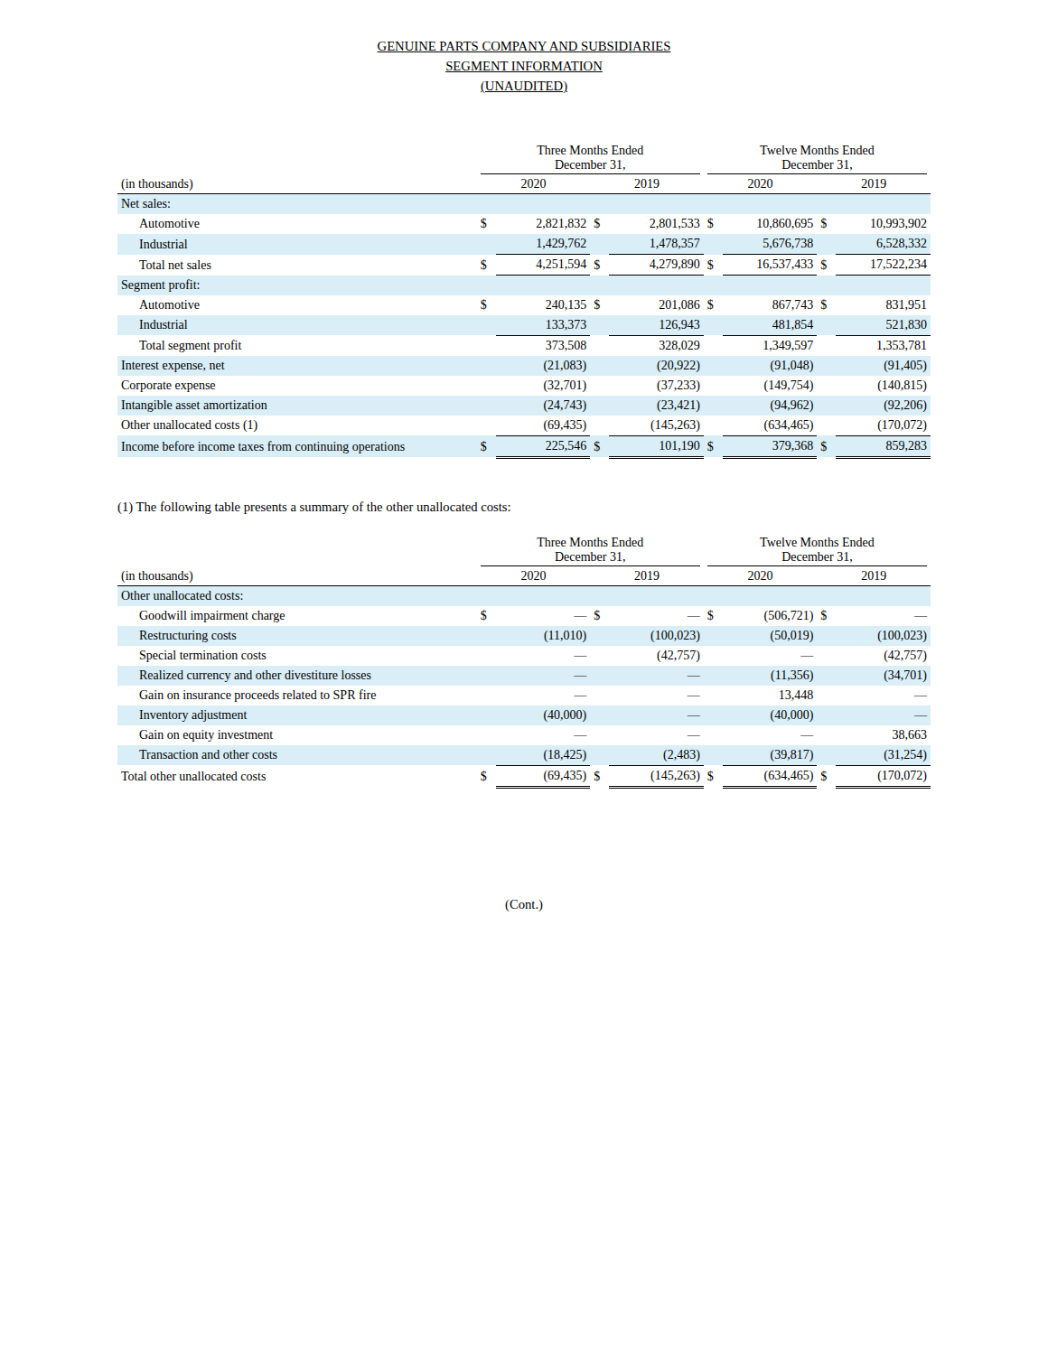GENUINE PARTS COMPANY AND SUBSIDIARIES
SEGMENT INFORMATION
(UNAUDITED)
| | Three Months Ended December 31, | Twelve Months Ended December 31, |
| (in thousands) | 2020 | 2019 | 2020 | 2019 |
| Net sales: | | | | |
| Automotive | $ | 2,821,832 | $ | 2,801,533 | $ | 10,860,695 | $ | 10,993,902 |
| Industrial | | 1,429,762 | | 1,478,357 | | 5,676,738 | | 6,528,332 |
| Total net sales | $ | 4,251,594 | $ | 4,279,890 | $ | 16,537,433 | $ | 17,522,234 |
| Segment profit: | | | | |
| Automotive | $ | 240,135 | $ | 201,086 | $ | 867,743 | $ | 831,951 |
| Industrial | | 133,373 | | 126,943 | | 481,854 | | 521,830 |
| Total segment profit | | 373,508 | | 328,029 | | 1,349,597 | | 1,353,781 |
| Interest expense, net | | (21,083) | | (20,922) | | (91,048) | | (91,405) |
| Corporate expense | | (32,701) | | (37,233) | | (149,754) | | (140,815) |
| Intangible asset amortization | | (24,743) | | (23,421) | | (94,962) | | (92,206) |
| Other unallocated costs (1) | | (69,435) | | (145,263) | | (634,465) | | (170,072) |
| Income before income taxes from continuing operations | $ | 225,546 | $ | 101,190 | $ | 379,368 | $ | 859,283 |
(1) The following table presents a summary of the other unallocated costs:
| | Three Months Ended December 31, | Twelve Months Ended December 31, |
| (in thousands) | 2020 | 2019 | 2020 | 2019 |
| Other unallocated costs: | | | | |
| Goodwill impairment charge | $ | — | $ | — | $ | (506,721) | $ | — |
| Restructuring costs | | (11,010) | | (100,023) | | (50,019) | | (100,023) |
| Special termination costs | | — | | (42,757) | | — | | (42,757) |
| Realized currency and other divestiture losses | | — | | — | | (11,356) | | (34,701) |
| Gain on insurance proceeds related to SPR fire | | — | | — | | 13,448 | | — |
| Inventory adjustment | | (40,000) | | — | | (40,000) | | — |
| Gain on equity investment | | — | | — | | — | | 38,663 |
| Transaction and other costs | | (18,425) | | (2,483) | | (39,817) | | (31,254) |
| Total other unallocated costs | $ | (69,435) | $ | (145,263) | $ | (634,465) | $ | (170,072) |
(Cont.)